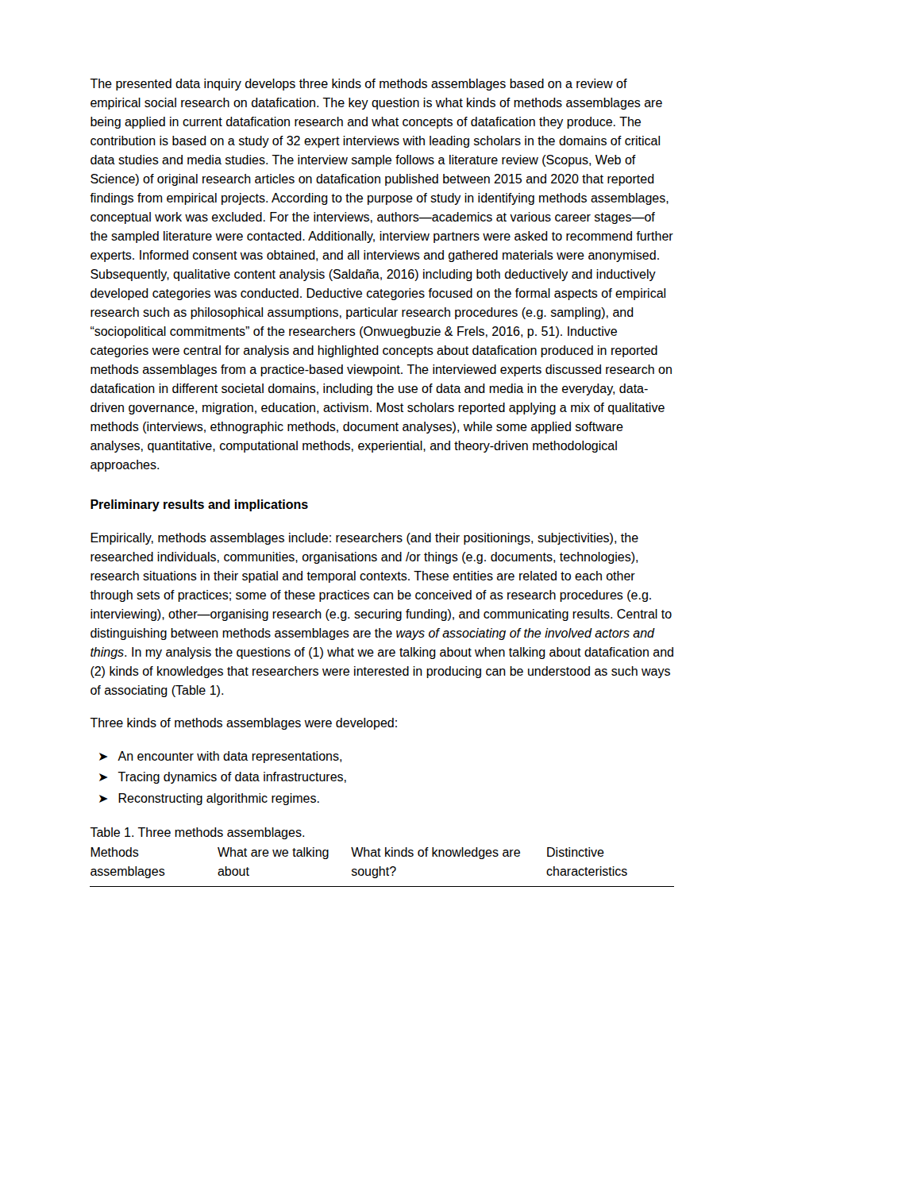The presented data inquiry develops three kinds of methods assemblages based on a review of empirical social research on datafication. The key question is what kinds of methods assemblages are being applied in current datafication research and what concepts of datafication they produce. The contribution is based on a study of 32 expert interviews with leading scholars in the domains of critical data studies and media studies. The interview sample follows a literature review (Scopus, Web of Science) of original research articles on datafication published between 2015 and 2020 that reported findings from empirical projects. According to the purpose of study in identifying methods assemblages, conceptual work was excluded. For the interviews, authors—academics at various career stages—of the sampled literature were contacted. Additionally, interview partners were asked to recommend further experts. Informed consent was obtained, and all interviews and gathered materials were anonymised. Subsequently, qualitative content analysis (Saldaña, 2016) including both deductively and inductively developed categories was conducted. Deductive categories focused on the formal aspects of empirical research such as philosophical assumptions, particular research procedures (e.g. sampling), and “sociopolitical commitments” of the researchers (Onwuegbuzie & Frels, 2016, p. 51). Inductive categories were central for analysis and highlighted concepts about datafication produced in reported methods assemblages from a practice-based viewpoint. The interviewed experts discussed research on datafication in different societal domains, including the use of data and media in the everyday, data-driven governance, migration, education, activism. Most scholars reported applying a mix of qualitative methods (interviews, ethnographic methods, document analyses), while some applied software analyses, quantitative, computational methods, experiential, and theory-driven methodological approaches.
Preliminary results and implications
Empirically, methods assemblages include: researchers (and their positionings, subjectivities), the researched individuals, communities, organisations and /or things (e.g. documents, technologies), research situations in their spatial and temporal contexts. These entities are related to each other through sets of practices; some of these practices can be conceived of as research procedures (e.g. interviewing), other—organising research (e.g. securing funding), and communicating results. Central to distinguishing between methods assemblages are the ways of associating of the involved actors and things. In my analysis the questions of (1) what we are talking about when talking about datafication and (2) kinds of knowledges that researchers were interested in producing can be understood as such ways of associating (Table 1).
Three kinds of methods assemblages were developed:
An encounter with data representations,
Tracing dynamics of data infrastructures,
Reconstructing algorithmic regimes.
Table 1. Three methods assemblages.
| Methods assemblages | What are we talking about | What kinds of knowledges are sought? | Distinctive characteristics |
| --- | --- | --- | --- |